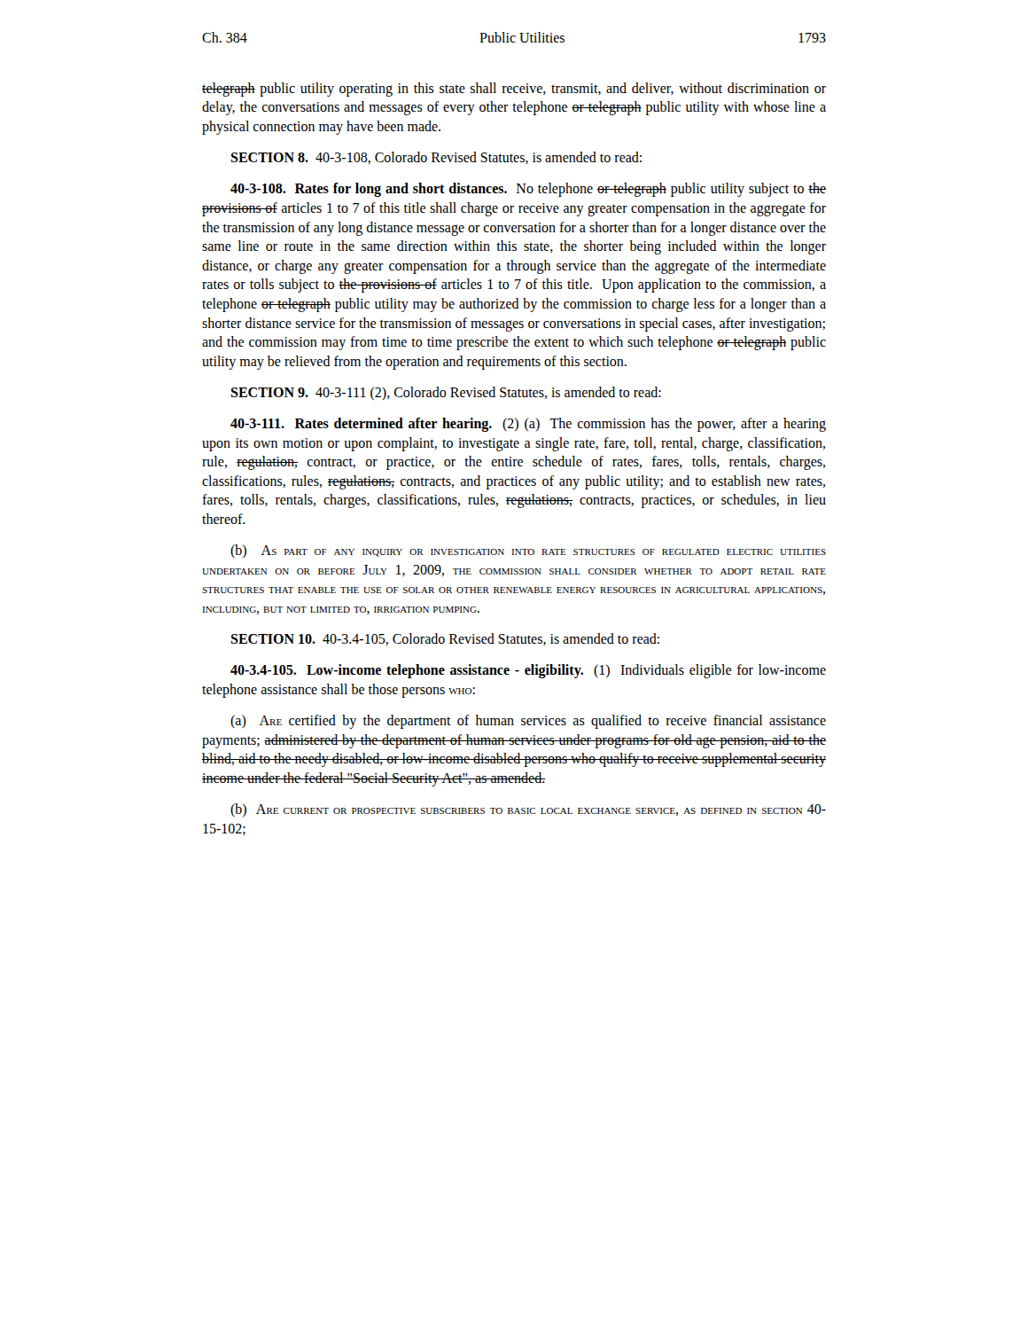Ch. 384 Public Utilities 1793
telegraph public utility operating in this state shall receive, transmit, and deliver, without discrimination or delay, the conversations and messages of every other telephone or telegraph public utility with whose line a physical connection may have been made.
SECTION 8. 40-3-108, Colorado Revised Statutes, is amended to read:
40-3-108. Rates for long and short distances. No telephone or telegraph public utility subject to the provisions of articles 1 to 7 of this title shall charge or receive any greater compensation in the aggregate for the transmission of any long distance message or conversation for a shorter than for a longer distance over the same line or route in the same direction within this state, the shorter being included within the longer distance, or charge any greater compensation for a through service than the aggregate of the intermediate rates or tolls subject to the provisions of articles 1 to 7 of this title. Upon application to the commission, a telephone or telegraph public utility may be authorized by the commission to charge less for a longer than a shorter distance service for the transmission of messages or conversations in special cases, after investigation; and the commission may from time to time prescribe the extent to which such telephone or telegraph public utility may be relieved from the operation and requirements of this section.
SECTION 9. 40-3-111 (2), Colorado Revised Statutes, is amended to read:
40-3-111. Rates determined after hearing. (2) (a) The commission has the power, after a hearing upon its own motion or upon complaint, to investigate a single rate, fare, toll, rental, charge, classification, rule, regulation, contract, or practice, or the entire schedule of rates, fares, tolls, rentals, charges, classifications, rules, regulations, contracts, and practices of any public utility; and to establish new rates, fares, tolls, rentals, charges, classifications, rules, regulations, contracts, practices, or schedules, in lieu thereof.
(b) As part of any inquiry or investigation into rate structures of regulated electric utilities undertaken on or before July 1, 2009, the commission shall consider whether to adopt retail rate structures that enable the use of solar or other renewable energy resources in agricultural applications, including, but not limited to, irrigation pumping.
SECTION 10. 40-3.4-105, Colorado Revised Statutes, is amended to read:
40-3.4-105. Low-income telephone assistance - eligibility. (1) Individuals eligible for low-income telephone assistance shall be those persons who:
(a) Are certified by the department of human services as qualified to receive financial assistance payments; administered by the department of human services under programs for old age pension, aid to the blind, aid to the needy disabled, or low-income disabled persons who qualify to receive supplemental security income under the federal "Social Security Act", as amended.
(b) Are current or prospective subscribers to basic local exchange service, as defined in section 40-15-102;